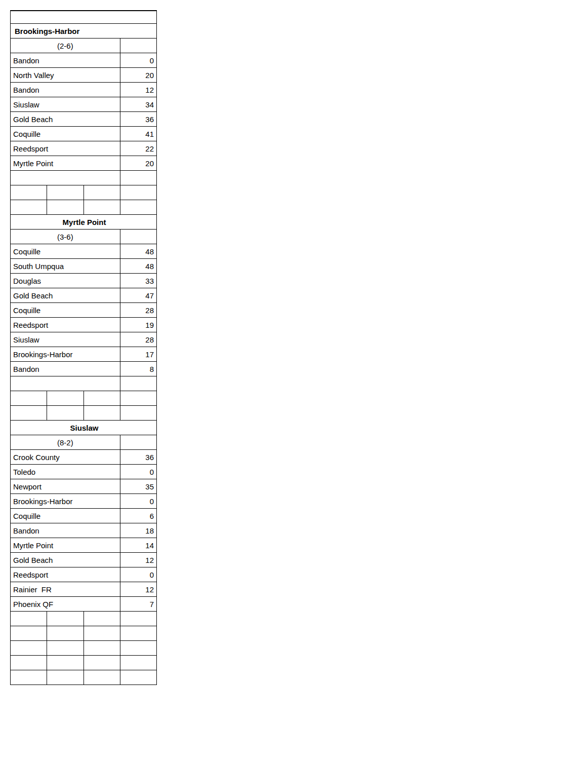| Brookings-Harbor |
| (2-6) | |
| Bandon | 0 |
| North Valley | 20 |
| Bandon | 12 |
| Siuslaw | 34 |
| Gold Beach | 36 |
| Coquille | 41 |
| Reedsport | 22 |
| Myrtle Point | 20 |
| Myrtle Point |
| (3-6) | |
| Coquille | 48 |
| South Umpqua | 48 |
| Douglas | 33 |
| Gold Beach | 47 |
| Coquille | 28 |
| Reedsport | 19 |
| Siuslaw | 28 |
| Brookings-Harbor | 17 |
| Bandon | 8 |
| Siuslaw |
| (8-2) | |
| Crook County | 36 |
| Toledo | 0 |
| Newport | 35 |
| Brookings-Harbor | 0 |
| Coquille | 6 |
| Bandon | 18 |
| Myrtle Point | 14 |
| Gold Beach | 12 |
| Reedsport | 0 |
| Rainier FR | 12 |
| Phoenix QF | 7 |